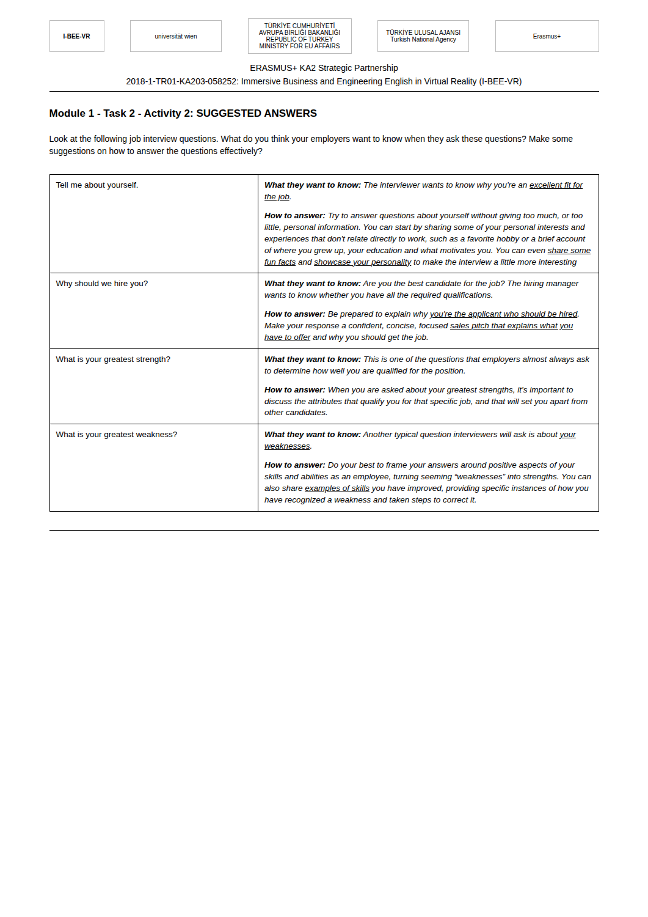I-BEE-VR
universität wien
TÜRKİYE CUMHURİYETİ
AVRUPA BİRLİĞİ BAKANLIĞI
REPUBLIC OF TURKEY
MINISTRY FOR EU AFFAIRS
TÜRKİYE ULUSAL AJANSI
Turkish National Agency
Erasmus+
ERASMUS+ KA2 Strategic Partnership
2018-1-TR01-KA203-058252: Immersive Business and Engineering English in Virtual Reality (I-BEE-VR)
Module 1 - Task 2 - Activity 2: SUGGESTED ANSWERS
Look at the following job interview questions. What do you think your employers want to know when they ask these questions? Make some suggestions on how to answer the questions effectively?
| Tell me about yourself. | What they want to know: The interviewer wants to know why you're an excellent fit for the job . How to answer: Try to answer questions about yourself without giving too much, or too little, personal information. You can start by sharing some of your personal interests and experiences that don't relate directly to work, such as a favorite hobby or a brief account of where you grew up, your education and what motivates you. You can even share some fun facts and showcase your personality to make the interview a little more interesting |
| Why should we hire you? | What they want to know: Are you the best candidate for the job? The hiring manager wants to know whether you have all the required qualifications. How to answer: Be prepared to explain why you're the applicant who should be hired . Make your response a confident, concise, focused sales pitch that explains what you have to offer and why you should get the job. |
| What is your greatest strength? | What they want to know: This is one of the questions that employers almost always ask to determine how well you are qualified for the position. How to answer: When you are asked about your greatest strengths, it's important to discuss the attributes that qualify you for that specific job, and that will set you apart from other candidates. |
| What is your greatest weakness? | What they want to know: Another typical question interviewers will ask is about your weaknesses . How to answer: Do your best to frame your answers around positive aspects of your skills and abilities as an employee, turning seeming “weaknesses” into strengths. You can also share examples of skills you have improved, providing specific instances of how you have recognized a weakness and taken steps to correct it. |